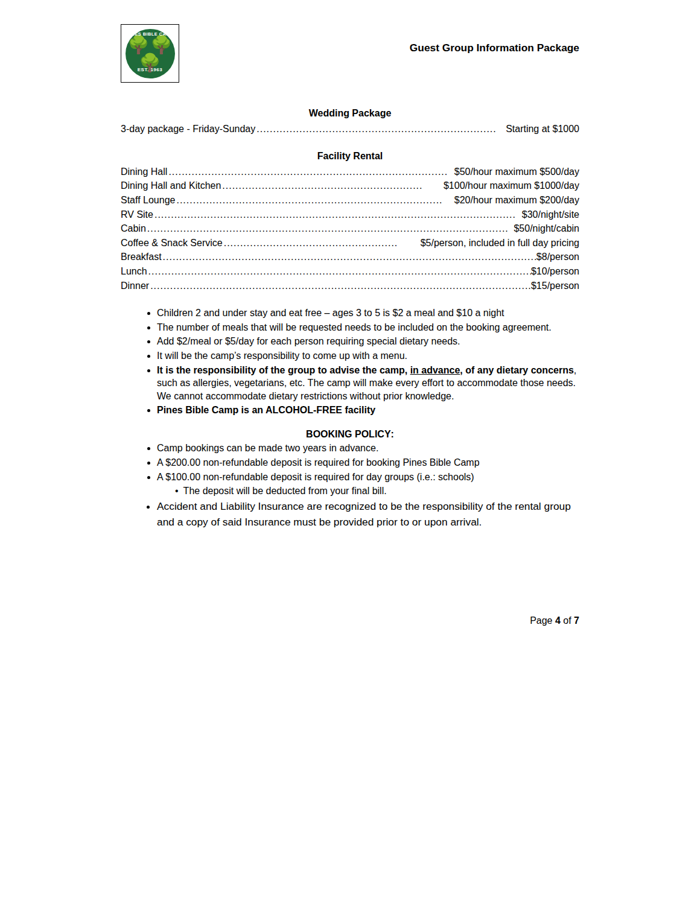PINES BIBLE CAMP 🌳🌳🌳 EST. 1963
Guest Group Information Package
Wedding Package
3-day package - Friday-Sunday ......................................................................... Starting at $1000
Facility Rental
Dining Hall ..................................................................................... $50/hour maximum $500/day
Dining Hall and Kitchen ............................................................. $100/hour maximum $1000/day
Staff Lounge ................................................................................. $20/hour maximum $200/day
RV Site .............................................................................................................. $30/night/site
Cabin .............................................................................................................. $50/night/cabin
Coffee & Snack Service ..................................................... $5/person, included in full day pricing
Breakfast ..................................................................................................................... $8/person
Lunch ....................................................................................................................... $10/person
Dinner ....................................................................................................................... $15/person
Children 2 and under stay and eat free – ages 3 to 5 is $2 a meal and $10 a night
The number of meals that will be requested needs to be included on the booking agreement.
Add $2/meal or $5/day for each person requiring special dietary needs.
It will be the camp’s responsibility to come up with a menu.
It is the responsibility of the group to advise the camp, in advance, of any dietary concerns, such as allergies, vegetarians, etc. The camp will make every effort to accommodate those needs. We cannot accommodate dietary restrictions without prior knowledge.
Pines Bible Camp is an ALCOHOL-FREE facility
BOOKING POLICY:
Camp bookings can be made two years in advance.
A $200.00 non-refundable deposit is required for booking Pines Bible Camp
A $100.00 non-refundable deposit is required for day groups (i.e.: schools)
The deposit will be deducted from your final bill.
Accident and Liability Insurance are recognized to be the responsibility of the rental group and a copy of said Insurance must be provided prior to or upon arrival.
Page 4 of 7